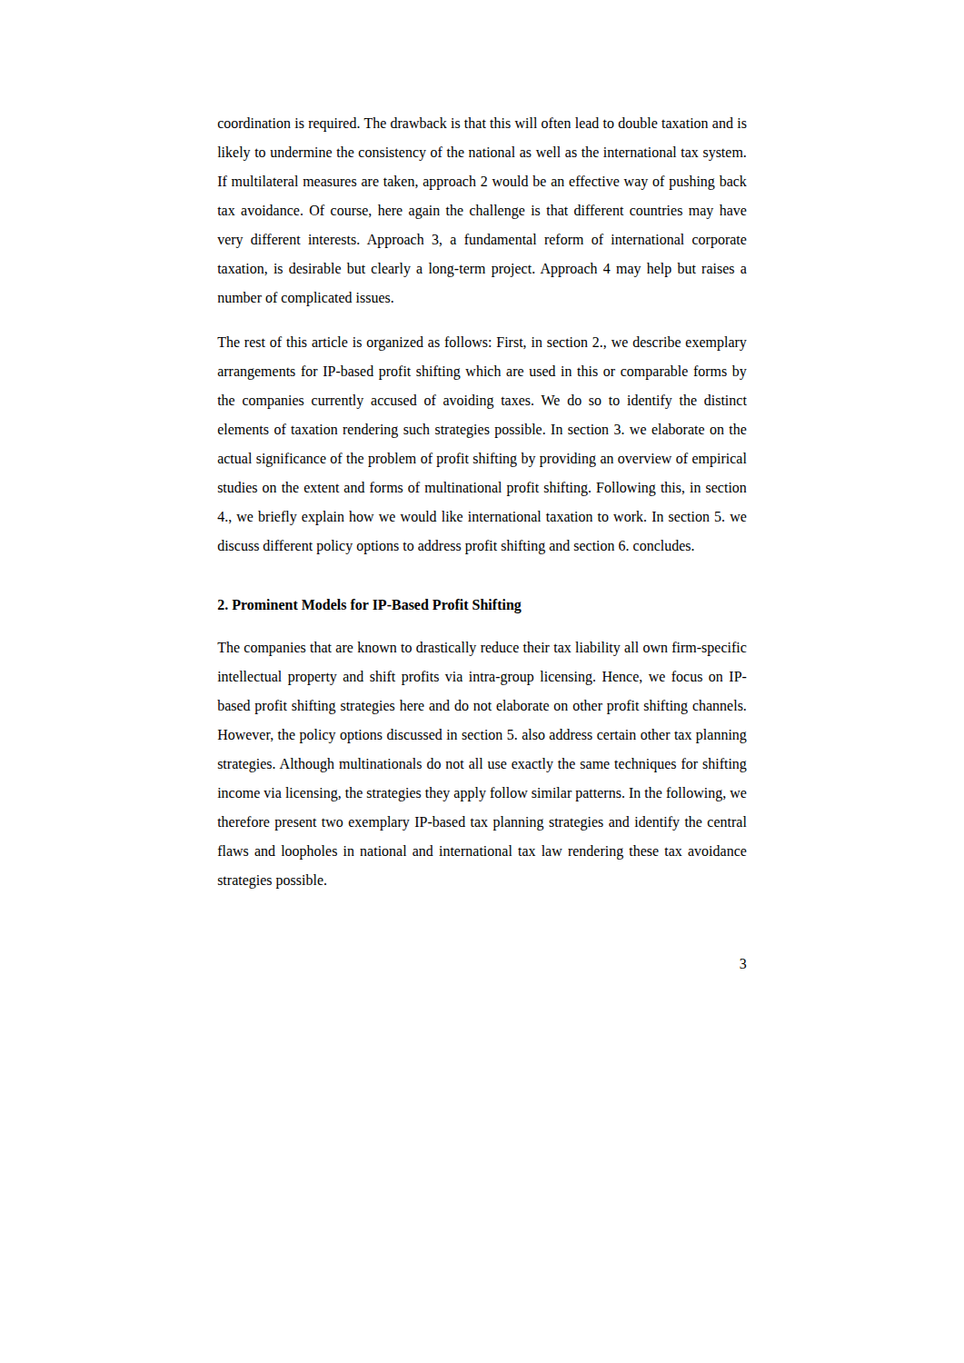coordination is required. The drawback is that this will often lead to double taxation and is likely to undermine the consistency of the national as well as the international tax system. If multilateral measures are taken, approach 2 would be an effective way of pushing back tax avoidance. Of course, here again the challenge is that different countries may have very different interests. Approach 3, a fundamental reform of international corporate taxation, is desirable but clearly a long-term project. Approach 4 may help but raises a number of complicated issues.
The rest of this article is organized as follows: First, in section 2., we describe exemplary arrangements for IP-based profit shifting which are used in this or comparable forms by the companies currently accused of avoiding taxes. We do so to identify the distinct elements of taxation rendering such strategies possible. In section 3. we elaborate on the actual significance of the problem of profit shifting by providing an overview of empirical studies on the extent and forms of multinational profit shifting. Following this, in section 4., we briefly explain how we would like international taxation to work. In section 5. we discuss different policy options to address profit shifting and section 6. concludes.
2. Prominent Models for IP-Based Profit Shifting
The companies that are known to drastically reduce their tax liability all own firm-specific intellectual property and shift profits via intra-group licensing. Hence, we focus on IP-based profit shifting strategies here and do not elaborate on other profit shifting channels. However, the policy options discussed in section 5. also address certain other tax planning strategies. Although multinationals do not all use exactly the same techniques for shifting income via licensing, the strategies they apply follow similar patterns. In the following, we therefore present two exemplary IP-based tax planning strategies and identify the central flaws and loopholes in national and international tax law rendering these tax avoidance strategies possible.
3